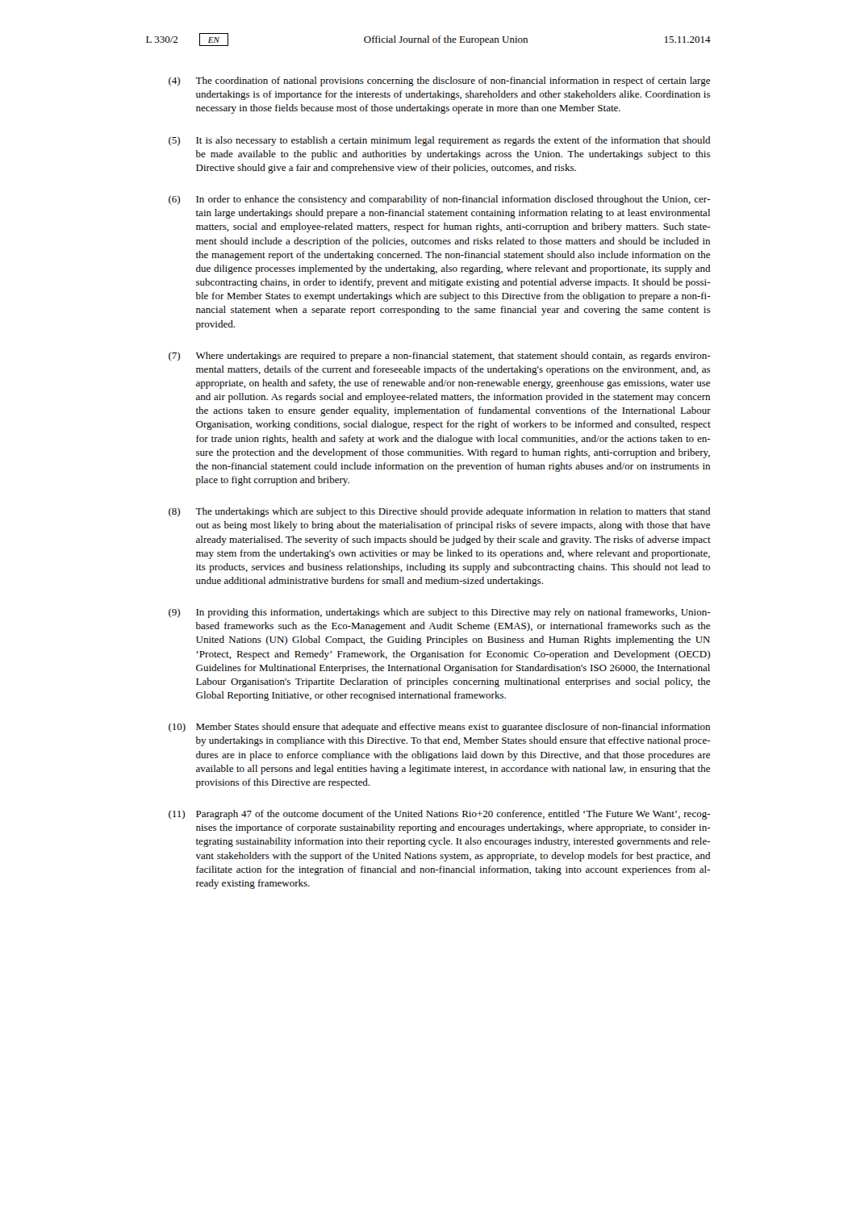L 330/2 EN
Official Journal of the European Union
15.11.2014
(4) The coordination of national provisions concerning the disclosure of non-financial information in respect of certain large undertakings is of importance for the interests of undertakings, shareholders and other stakeholders alike. Coordination is necessary in those fields because most of those undertakings operate in more than one Member State.
(5) It is also necessary to establish a certain minimum legal requirement as regards the extent of the information that should be made available to the public and authorities by undertakings across the Union. The undertakings subject to this Directive should give a fair and comprehensive view of their policies, outcomes, and risks.
(6) In order to enhance the consistency and comparability of non-financial information disclosed throughout the Union, certain large undertakings should prepare a non-financial statement containing information relating to at least environmental matters, social and employee-related matters, respect for human rights, anti-corruption and bribery matters. Such statement should include a description of the policies, outcomes and risks related to those matters and should be included in the management report of the undertaking concerned. The non-financial statement should also include information on the due diligence processes implemented by the undertaking, also regarding, where relevant and proportionate, its supply and subcontracting chains, in order to identify, prevent and mitigate existing and potential adverse impacts. It should be possible for Member States to exempt undertakings which are subject to this Directive from the obligation to prepare a non-financial statement when a separate report corresponding to the same financial year and covering the same content is provided.
(7) Where undertakings are required to prepare a non-financial statement, that statement should contain, as regards environmental matters, details of the current and foreseeable impacts of the undertaking's operations on the environment, and, as appropriate, on health and safety, the use of renewable and/or non-renewable energy, greenhouse gas emissions, water use and air pollution. As regards social and employee-related matters, the information provided in the statement may concern the actions taken to ensure gender equality, implementation of fundamental conventions of the International Labour Organisation, working conditions, social dialogue, respect for the right of workers to be informed and consulted, respect for trade union rights, health and safety at work and the dialogue with local communities, and/or the actions taken to ensure the protection and the development of those communities. With regard to human rights, anti-corruption and bribery, the non-financial statement could include information on the prevention of human rights abuses and/or on instruments in place to fight corruption and bribery.
(8) The undertakings which are subject to this Directive should provide adequate information in relation to matters that stand out as being most likely to bring about the materialisation of principal risks of severe impacts, along with those that have already materialised. The severity of such impacts should be judged by their scale and gravity. The risks of adverse impact may stem from the undertaking's own activities or may be linked to its operations and, where relevant and proportionate, its products, services and business relationships, including its supply and subcontracting chains. This should not lead to undue additional administrative burdens for small and medium-sized undertakings.
(9) In providing this information, undertakings which are subject to this Directive may rely on national frameworks, Union-based frameworks such as the Eco-Management and Audit Scheme (EMAS), or international frameworks such as the United Nations (UN) Global Compact, the Guiding Principles on Business and Human Rights implementing the UN ‘Protect, Respect and Remedy’ Framework, the Organisation for Economic Co-operation and Development (OECD) Guidelines for Multinational Enterprises, the International Organisation for Standardisation's ISO 26000, the International Labour Organisation's Tripartite Declaration of principles concerning multinational enterprises and social policy, the Global Reporting Initiative, or other recognised international frameworks.
(10) Member States should ensure that adequate and effective means exist to guarantee disclosure of non-financial information by undertakings in compliance with this Directive. To that end, Member States should ensure that effective national procedures are in place to enforce compliance with the obligations laid down by this Directive, and that those procedures are available to all persons and legal entities having a legitimate interest, in accordance with national law, in ensuring that the provisions of this Directive are respected.
(11) Paragraph 47 of the outcome document of the United Nations Rio+20 conference, entitled ‘The Future We Want’, recognises the importance of corporate sustainability reporting and encourages undertakings, where appropriate, to consider integrating sustainability information into their reporting cycle. It also encourages industry, interested governments and relevant stakeholders with the support of the United Nations system, as appropriate, to develop models for best practice, and facilitate action for the integration of financial and non-financial information, taking into account experiences from already existing frameworks.